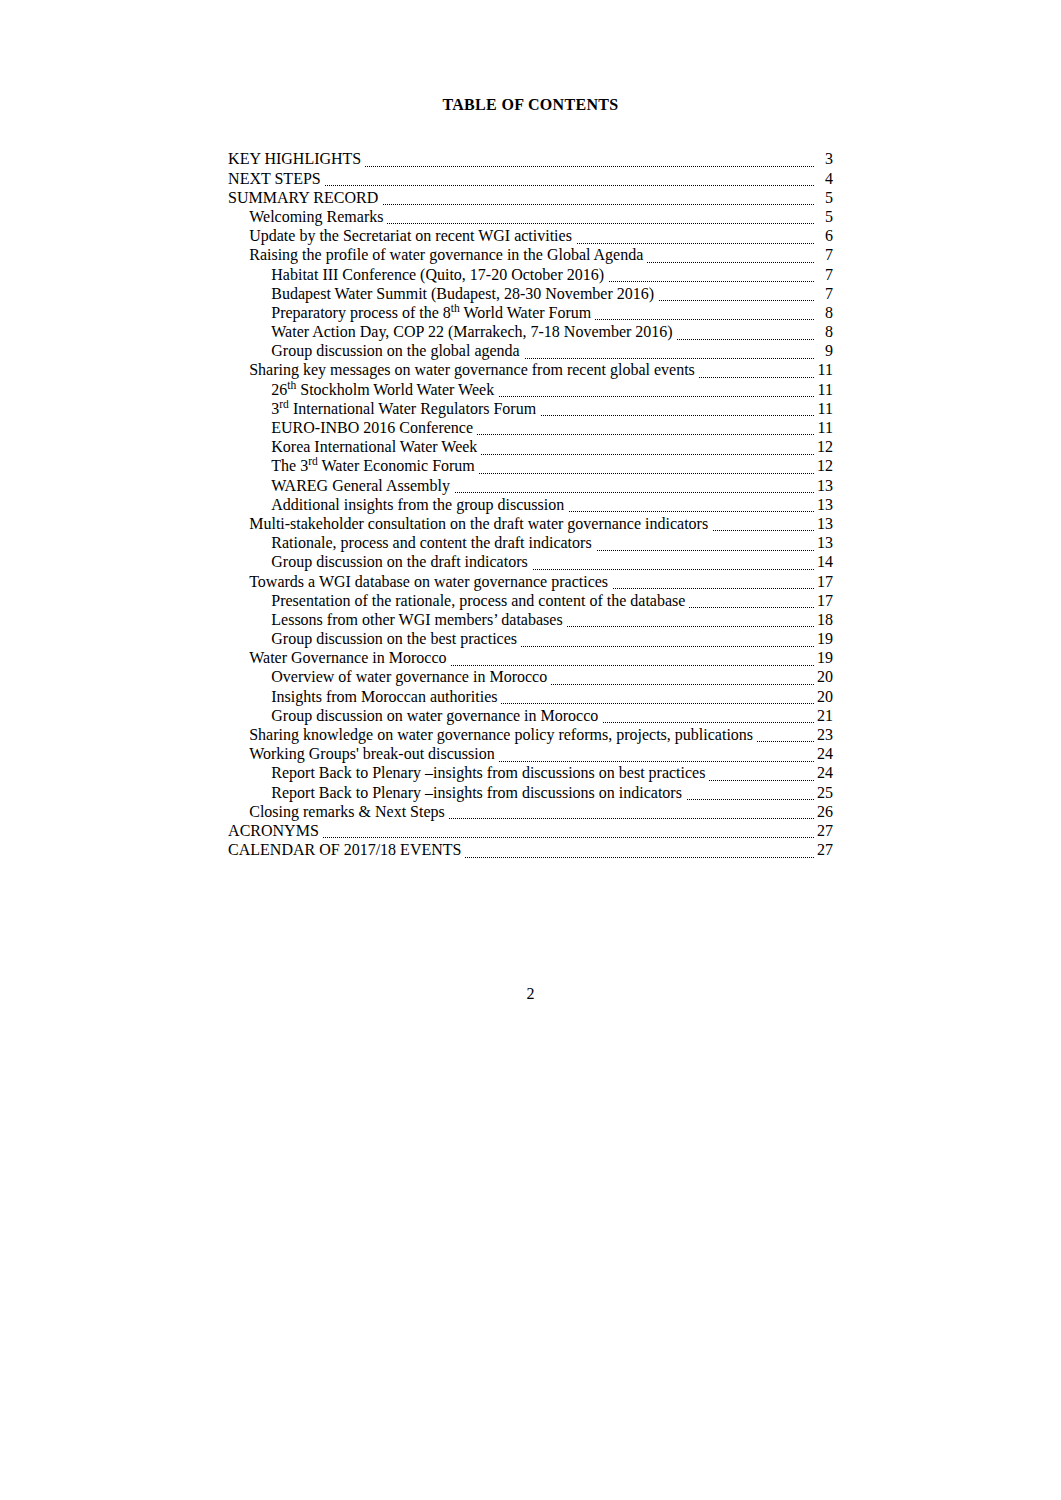TABLE OF CONTENTS
| KEY HIGHLIGHTS | 3 |
| NEXT STEPS | 4 |
| SUMMARY RECORD | 5 |
| Welcoming Remarks | 5 |
| Update by the Secretariat on recent WGI activities | 6 |
| Raising the profile of water governance in the Global Agenda | 7 |
| Habitat III Conference (Quito, 17-20 October 2016) | 7 |
| Budapest Water Summit (Budapest, 28-30 November 2016) | 7 |
| Preparatory process of the 8 th World Water Forum | 8 |
| Water Action Day, COP 22 (Marrakech, 7-18 November 2016) | 8 |
| Group discussion on the global agenda | 9 |
| Sharing key messages on water governance from recent global events | 11 |
| 26 th Stockholm World Water Week | 11 |
| 3 rd International Water Regulators Forum | 11 |
| EURO-INBO 2016 Conference | 11 |
| Korea International Water Week | 12 |
| The 3 rd Water Economic Forum | 12 |
| WAREG General Assembly | 13 |
| Additional insights from the group discussion | 13 |
| Multi-stakeholder consultation on the draft water governance indicators | 13 |
| Rationale, process and content the draft indicators | 13 |
| Group discussion on the draft indicators | 14 |
| Towards a WGI database on water governance practices | 17 |
| Presentation of the rationale, process and content of the database | 17 |
| Lessons from other WGI members’ databases | 18 |
| Group discussion on the best practices | 19 |
| Water Governance in Morocco | 19 |
| Overview of water governance in Morocco | 20 |
| Insights from Moroccan authorities | 20 |
| Group discussion on water governance in Morocco | 21 |
| Sharing knowledge on water governance policy reforms, projects, publications | 23 |
| Working Groups' break-out discussion | 24 |
| Report Back to Plenary –insights from discussions on best practices | 24 |
| Report Back to Plenary –insights from discussions on indicators | 25 |
| Closing remarks & Next Steps | 26 |
| ACRONYMS | 27 |
| CALENDAR OF 2017/18 EVENTS | 27 |
2